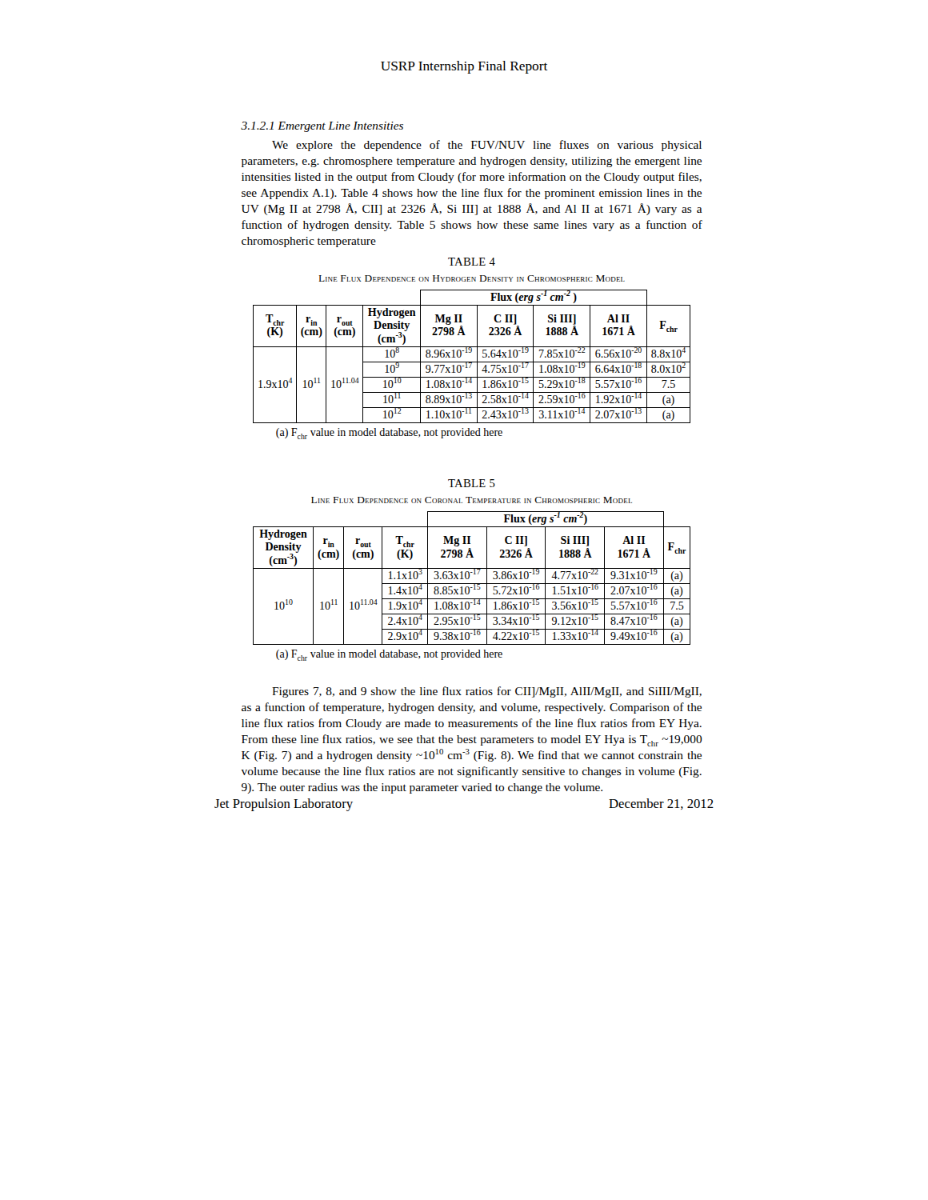USRP Internship Final Report
3.1.2.1 Emergent Line Intensities
We explore the dependence of the FUV/NUV line fluxes on various physical parameters, e.g. chromosphere temperature and hydrogen density, utilizing the emergent line intensities listed in the output from Cloudy (for more information on the Cloudy output files, see Appendix A.1). Table 4 shows how the line flux for the prominent emission lines in the UV (Mg II at 2798 Å, CII] at 2326 Å, Si III] at 1888 Å, and Al II at 1671 Å) vary as a function of hydrogen density. Table 5 shows how these same lines vary as a function of chromospheric temperature
TABLE 4
Line Flux Dependence on Hydrogen Density in Chromospheric Model
| | Flux ( erg s -1 cm -2 ) | |
| T chr (K) | r in (cm) | r out (cm) | Hydrogen Density (cm -3 ) | Mg II 2798 Å | C II] 2326 Å | Si III] 1888 Å | Al II 1671 Å | F chr |
| 1.9x10 4 | 10 11 | 10 11.04 | 10 8 | 8.96x10 -19 | 5.64x10 -19 | 7.85x10 -22 | 6.56x10 -20 | 8.8x10 4 |
| 10 9 | 9.77x10 -17 | 4.75x10 -17 | 1.08x10 -19 | 6.64x10 -18 | 8.0x10 2 |
| 10 10 | 1.08x10 -14 | 1.86x10 -15 | 5.29x10 -18 | 5.57x10 -16 | 7.5 |
| 10 11 | 8.89x10 -13 | 2.58x10 -14 | 2.59x10 -16 | 1.92x10 -14 | (a) |
| 10 12 | 1.10x10 -11 | 2.43x10 -13 | 3.11x10 -14 | 2.07x10 -13 | (a) |
(a) Fchr value in model database, not provided here
TABLE 5
Line Flux Dependence on Coronal Temperature in Chromospheric Model
| | Flux ( erg s -1 cm -2 ) | |
| Hydrogen Density (cm -3 ) | r in (cm) | r out (cm) | T chr (K) | Mg II 2798 Å | C II] 2326 Å | Si III] 1888 Å | Al II 1671 Å | F chr |
| 10 10 | 10 11 | 10 11.04 | 1.1x10 3 | 3.63x10 -17 | 3.86x10 -19 | 4.77x10 -22 | 9.31x10 -19 | (a) |
| 1.4x10 4 | 8.85x10 -15 | 5.72x10 -16 | 1.51x10 -16 | 2.07x10 -16 | (a) |
| 1.9x10 4 | 1.08x10 -14 | 1.86x10 -15 | 3.56x10 -15 | 5.57x10 -16 | 7.5 |
| 2.4x10 4 | 2.95x10 -15 | 3.34x10 -15 | 9.12x10 -15 | 8.47x10 -16 | (a) |
| 2.9x10 4 | 9.38x10 -16 | 4.22x10 -15 | 1.33x10 -14 | 9.49x10 -16 | (a) |
(a) Fchr value in model database, not provided here
Figures 7, 8, and 9 show the line flux ratios for CII]/MgII, AlII/MgII, and SiIII/MgII, as a function of temperature, hydrogen density, and volume, respectively. Comparison of the line flux ratios from Cloudy are made to measurements of the line flux ratios from EY Hya. From these line flux ratios, we see that the best parameters to model EY Hya is Tchr ~19,000 K (Fig. 7) and a hydrogen density ~1010 cm-3 (Fig. 8). We find that we cannot constrain the volume because the line flux ratios are not significantly sensitive to changes in volume (Fig. 9). The outer radius was the input parameter varied to change the volume.
Jet Propulsion Laboratory December 21, 2012